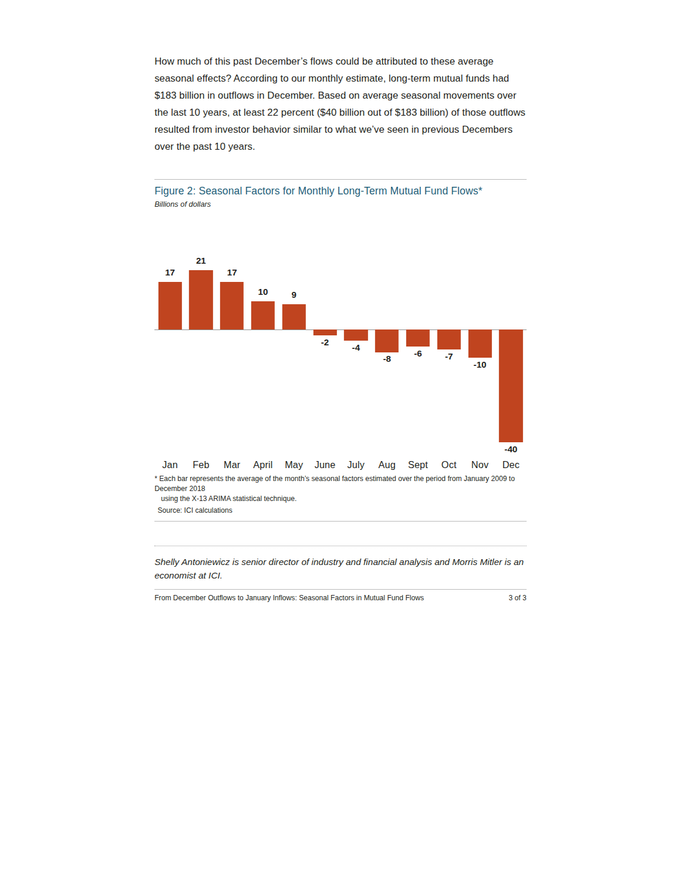How much of this past December’s flows could be attributed to these average seasonal effects? According to our monthly estimate, long-term mutual funds had $183 billion in outflows in December. Based on average seasonal movements over the last 10 years, at least 22 percent ($40 billion out of $183 billion) of those outflows resulted from investor behavior similar to what we’ve seen in previous Decembers over the past 10 years.
Figure 2: Seasonal Factors for Monthly Long-Term Mutual Fund Flows*
Billions of dollars
17
21
17
10
9
-2
-4
-8
-6
-7
-10
-40
Jan
Feb
Mar
April
May
June
July
Aug
Sept
Oct
Nov
Dec
* Each bar represents the average of the month’s seasonal factors estimated over the period from January 2009 to December 2018 using the X-13 ARIMA statistical technique. Source: ICI calculations
Shelly Antoniewicz is senior director of industry and financial analysis and Morris Mitler is an economist at ICI.
From December Outflows to January Inflows: Seasonal Factors in Mutual Fund Flows 3 of 3